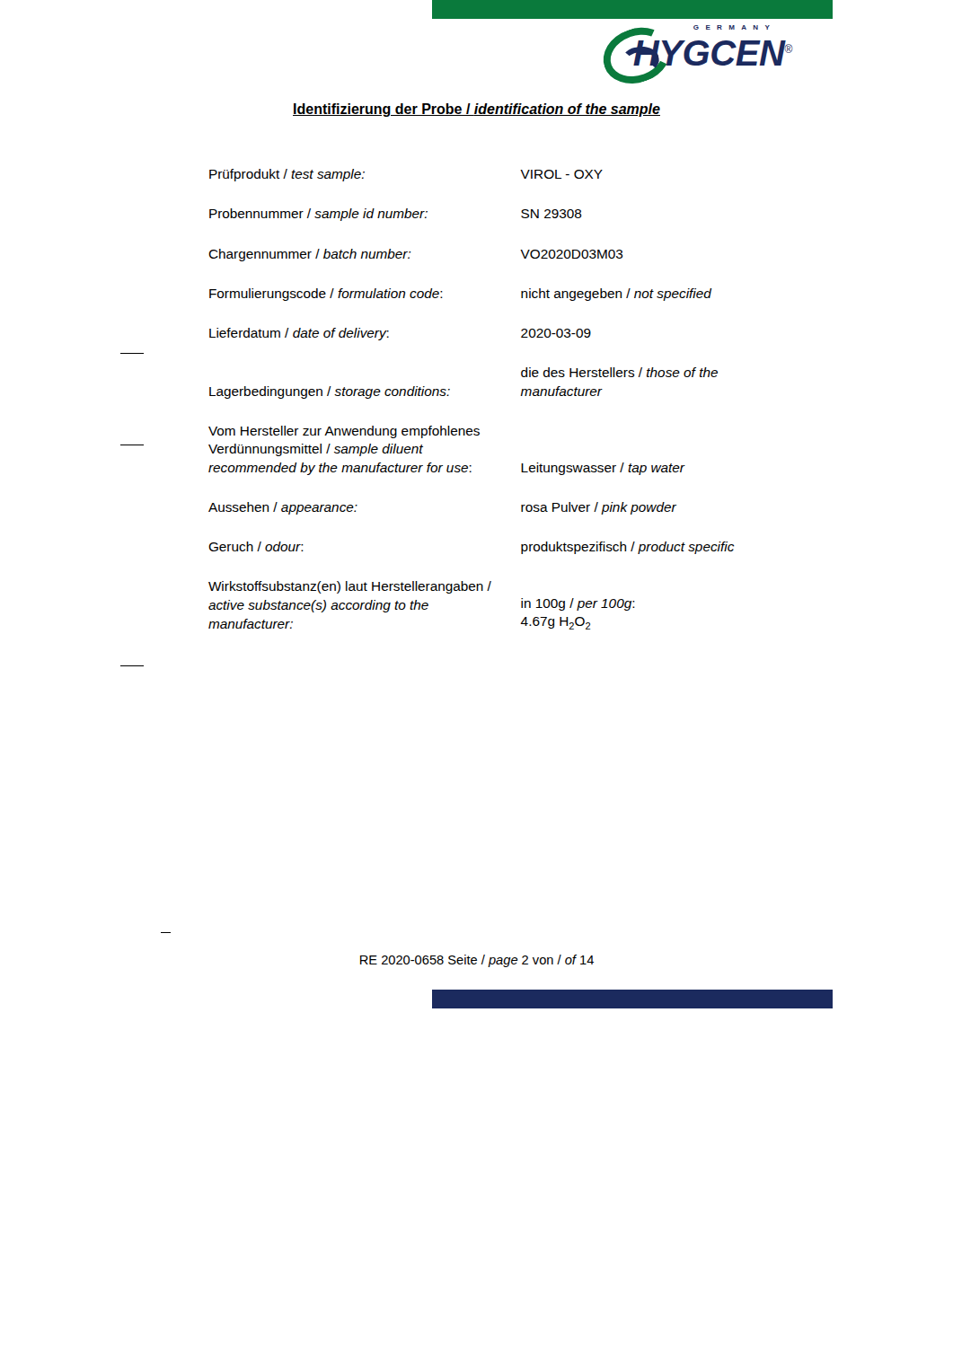G E R M A N Y
HYG CEN®
Identifizierung der Probe / identification of the sample
| Prüfprodukt / test sample: | VIROL - OXY |
| Probennummer / sample id number: | SN 29308 |
| Chargennummer / batch number: | VO2020D03M03 |
| Formulierungscode / formulation code : | nicht angegeben / not specified |
| Lieferdatum / date of delivery : | 2020-03-09 |
| Lagerbedingungen / storage conditions: | die des Herstellers / those of the manufacturer |
| Vom Hersteller zur Anwendung empfohlenes Verdünnungsmittel / sample diluent recommended by the manufacturer for use : | Leitungswasser / tap water |
| Aussehen / appearance: | rosa Pulver / pink powder |
| Geruch / odour : | produktspezifisch / product specific |
| Wirkstoffsubstanz(en) laut Herstellerangaben / active substance(s) according to the manufacturer: | in 100g / per 100g : 4.67g H 2 O 2 |
RE 2020-0658 Seite / page 2 von / of 14